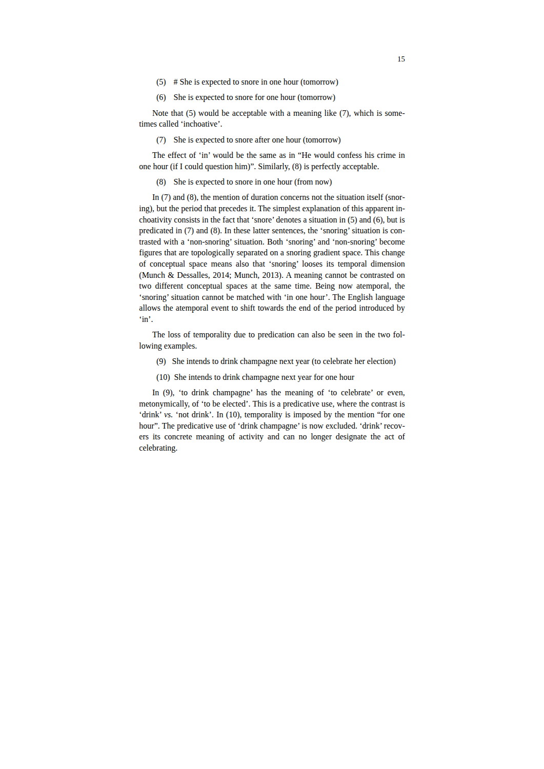15
(5)# She is expected to snore in one hour (tomorrow)
(6) She is expected to snore for one hour (tomorrow)
Note that (5) would be acceptable with a meaning like (7), which is sometimes called ‘inchoative’.
(7) She is expected to snore after one hour (tomorrow)
The effect of ‘in’ would be the same as in “He would confess his crime in one hour (if I could question him)”. Similarly, (8) is perfectly acceptable.
(8) She is expected to snore in one hour (from now)
In (7) and (8), the mention of duration concerns not the situation itself (snoring), but the period that precedes it. The simplest explanation of this apparent inchoativity consists in the fact that ‘snore’ denotes a situation in (5) and (6), but is predicated in (7) and (8). In these latter sentences, the ‘snoring’ situation is contrasted with a ‘non-snoring’ situation. Both ‘snoring’ and ‘non-snoring’ become figures that are topologically separated on a snoring gradient space. This change of conceptual space means also that ‘snoring’ looses its temporal dimension (Munch & Dessalles, 2014; Munch, 2013). A meaning cannot be contrasted on two different conceptual spaces at the same time. Being now atemporal, the ‘snoring’ situation cannot be matched with ‘in one hour’. The English language allows the atemporal event to shift towards the end of the period introduced by ‘in’.
The loss of temporality due to predication can also be seen in the two following examples.
(9) She intends to drink champagne next year (to celebrate her election)
(10) She intends to drink champagne next year for one hour
In (9), ‘to drink champagne’ has the meaning of ‘to celebrate’ or even, metonymically, of ‘to be elected’. This is a predicative use, where the contrast is ‘drink’ vs. ‘not drink’. In (10), temporality is imposed by the mention “for one hour”. The predicative use of ‘drink champagne’ is now excluded. ‘drink’ recovers its concrete meaning of activity and can no longer designate the act of celebrating.